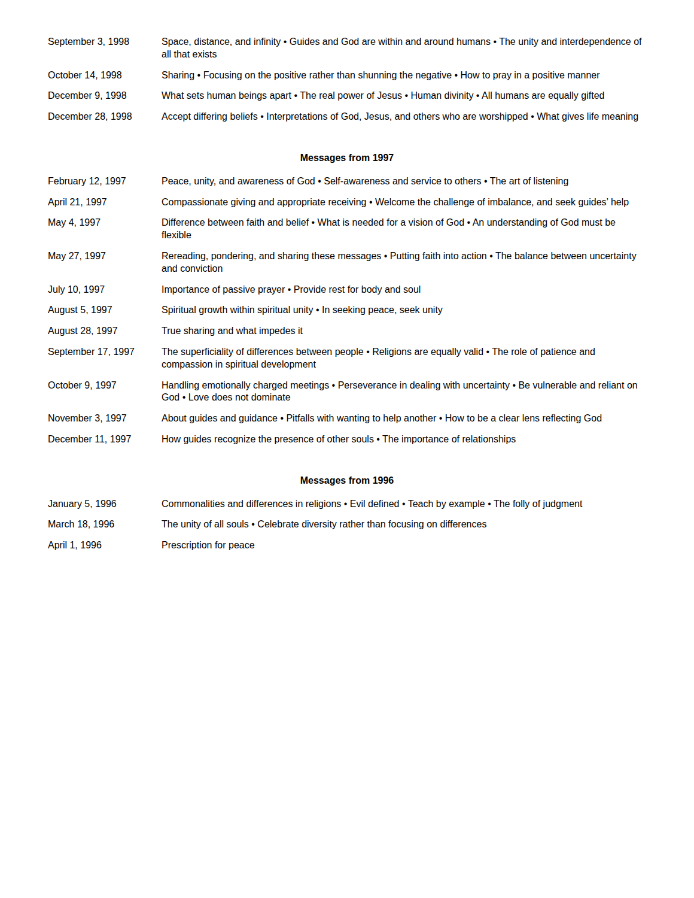| September 3, 1998 | Space, distance, and infinity • Guides and God are within and around humans • The unity and interdependence of all that exists |
| October 14, 1998 | Sharing • Focusing on the positive rather than shunning the negative • How to pray in a positive manner |
| December 9, 1998 | What sets human beings apart • The real power of Jesus • Human divinity • All humans are equally gifted |
| December 28, 1998 | Accept differing beliefs • Interpretations of God, Jesus, and others who are worshipped • What gives life meaning |
Messages from 1997
| February 12, 1997 | Peace, unity, and awareness of God • Self-awareness and service to others • The art of listening |
| April 21, 1997 | Compassionate giving and appropriate receiving • Welcome the challenge of imbalance, and seek guides’ help |
| May 4, 1997 | Difference between faith and belief • What is needed for a vision of God • An understanding of God must be flexible |
| May 27, 1997 | Rereading, pondering, and sharing these messages • Putting faith into action • The balance between uncertainty and conviction |
| July 10, 1997 | Importance of passive prayer • Provide rest for body and soul |
| August 5, 1997 | Spiritual growth within spiritual unity • In seeking peace, seek unity |
| August 28, 1997 | True sharing and what impedes it |
| September 17, 1997 | The superficiality of differences between people • Religions are equally valid • The role of patience and compassion in spiritual development |
| October 9, 1997 | Handling emotionally charged meetings • Perseverance in dealing with uncertainty • Be vulnerable and reliant on God • Love does not dominate |
| November 3, 1997 | About guides and guidance • Pitfalls with wanting to help another • How to be a clear lens reflecting God |
| December 11, 1997 | How guides recognize the presence of other souls • The importance of relationships |
Messages from 1996
| January 5, 1996 | Commonalities and differences in religions • Evil defined • Teach by example • The folly of judgment |
| March 18, 1996 | The unity of all souls • Celebrate diversity rather than focusing on differences |
| April 1, 1996 | Prescription for peace |